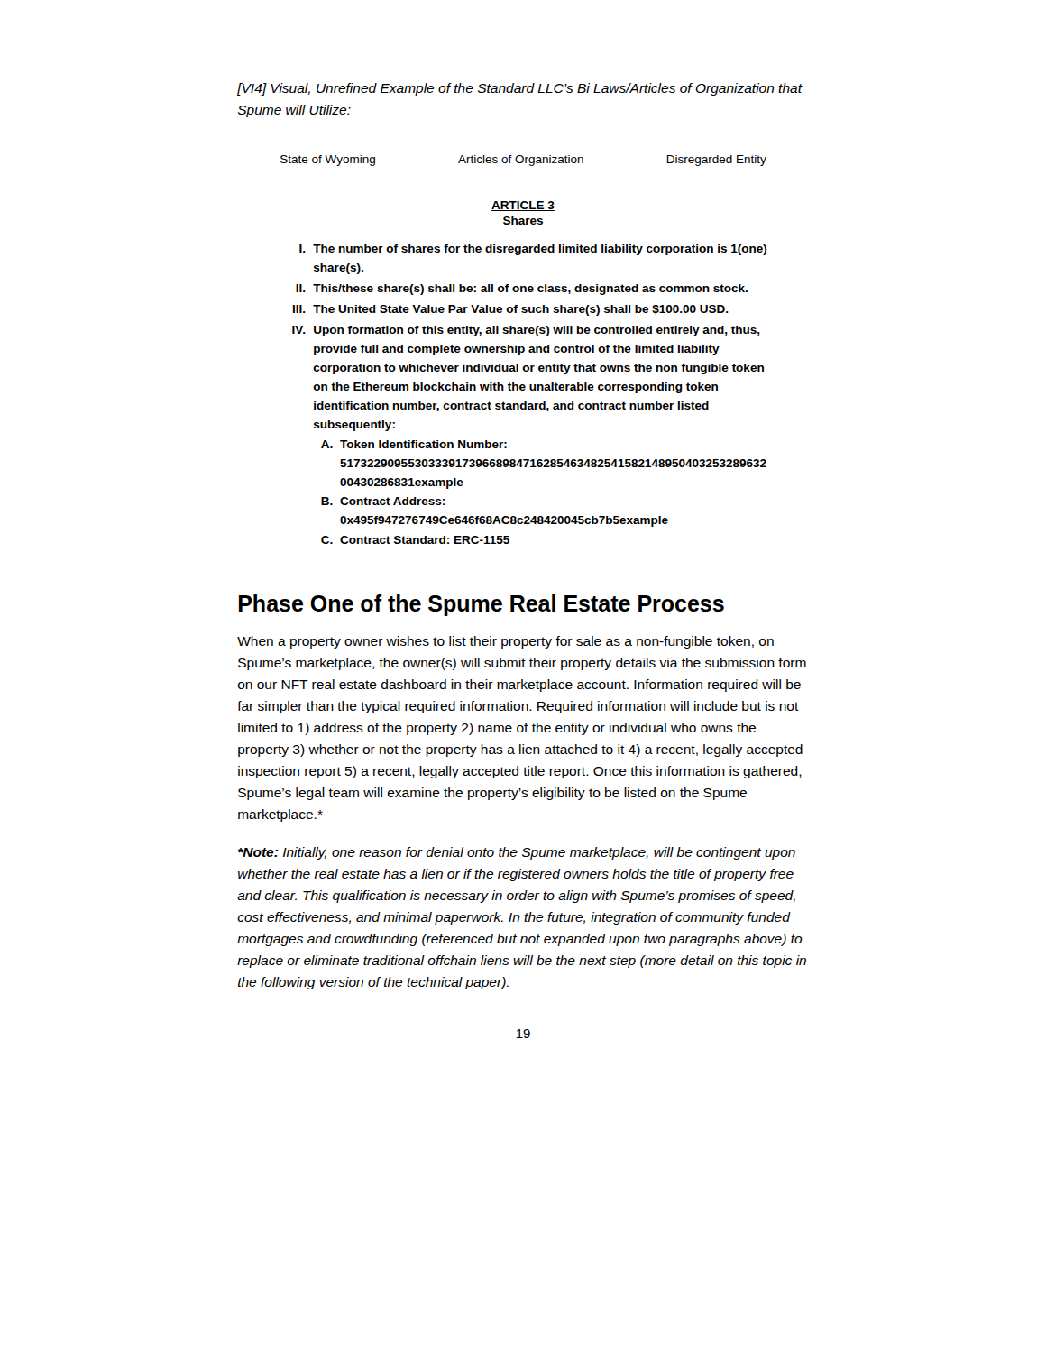[VI4] Visual, Unrefined Example of the Standard LLC’s Bi Laws/Articles of Organization that Spume will Utilize:
State of Wyoming Articles of Organization Disregarded Entity
ARTICLE 3 Shares
The number of shares for the disregarded limited liability corporation is 1(one) share(s).
This/these share(s) shall be: all of one class, designated as common stock.
The United State Value Par Value of such share(s) shall be $100.00 USD.
Upon formation of this entity, all share(s) will be controlled entirely and, thus, provide full and complete ownership and control of the limited liability corporation to whichever individual or entity that owns the non fungible token on the Ethereum blockchain with the unalterable corresponding token identification number, contract standard, and contract number listed subsequently:
Token Identification Number:
51732290955303339173966898471628546348254158214895040325328963200430286831example
Contract Address: 0x495f947276749Ce646f68AC8c248420045cb7b5example
Contract Standard: ERC-1155
Phase One of the Spume Real Estate Process
When a property owner wishes to list their property for sale as a non-fungible token, on Spume’s marketplace, the owner(s) will submit their property details via the submission form on our NFT real estate dashboard in their marketplace account. Information required will be far simpler than the typical required information. Required information will include but is not limited to 1) address of the property 2) name of the entity or individual who owns the property 3) whether or not the property has a lien attached to it 4) a recent, legally accepted inspection report 5) a recent, legally accepted title report. Once this information is gathered, Spume’s legal team will examine the property’s eligibility to be listed on the Spume marketplace.*
*Note: Initially, one reason for denial onto the Spume marketplace, will be contingent upon whether the real estate has a lien or if the registered owners holds the title of property free and clear. This qualification is necessary in order to align with Spume’s promises of speed, cost effectiveness, and minimal paperwork. In the future, integration of community funded mortgages and crowdfunding (referenced but not expanded upon two paragraphs above) to replace or eliminate traditional offchain liens will be the next step (more detail on this topic in the following version of the technical paper).
19